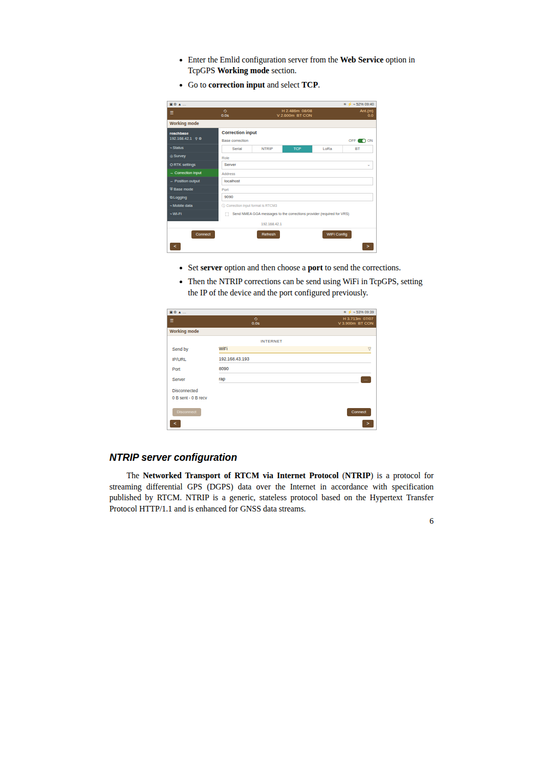Enter the Emlid configuration server from the Web Service option in TcpGPS Working mode section.
Go to correction input and select TCP.
▣ ⚙ ▲ … ✳ ⚡ ⌁ 52% 09:40
☰
◇
0.0s
H 2.486m 08/08
V 2.600m BT CON
Ant.(m)
0.0
Working mode
reachbase
192.168.42.1 ⚲ ⚙
⌁ Status
◎ Survey
⛭ RTK settings
→ Correction input
← Position output
⛨ Base mode
⧉ Logging
⌁ Mobile data
⌁ Wi-Fi
Correction input
Base correction OFF ON
Serial
NTRIP
TCP
LoRa
BT
Role
Server
Address
localhost
Port
9090
ⓘ Correction input format is RTCM3
Send NMEA GGA messages to the corrections provider (required for VRS)
192.168.42.1
Connect
Refresh
WiFi Config
<
>
Set server option and then choose a port to send the corrections.
Then the NTRIP corrections can be send using WiFi in TcpGPS, setting the IP of the device and the port configured previously.
▣ ⚙ ▲ … ✳ ⚡ ⌁ 53% 09:39
☰
◇
0.0s
H 3.713m 07/07
V 3.900m BT CON
Working mode
INTERNET
Send by
WiFi▽
IP/URL
192.168.43.193
Port
8090
Server
rap
…
Disconnected
0 B sent - 0 B recv
Disconnect
Connect
<
>
NTRIP server configuration
The Networked Transport of RTCM via Internet Protocol (NTRIP) is a protocol for streaming differential GPS (DGPS) data over the Internet in accordance with specification published by RTCM. NTRIP is a generic, stateless protocol based on the Hypertext Transfer Protocol HTTP/1.1 and is enhanced for GNSS data streams.
6